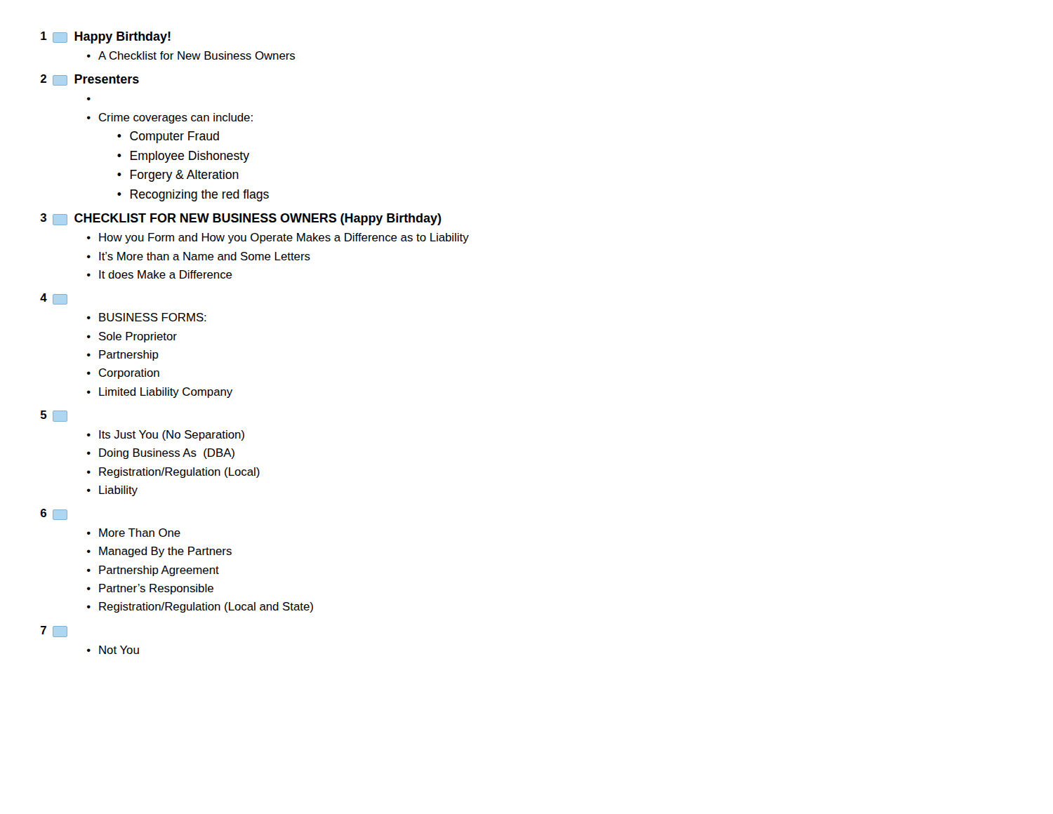Happy Birthday!
A Checklist for New Business Owners
Presenters
Crime coverages can include:
Computer Fraud
Employee Dishonesty
Forgery & Alteration
Recognizing the red flags
CHECKLIST FOR NEW BUSINESS OWNERS (Happy Birthday)
How you Form and How you Operate Makes a Difference as to Liability
It’s More than a Name and Some Letters
It does Make a Difference
BUSINESS FORMS:
Sole Proprietor
Partnership
Corporation
Limited Liability Company
Its Just You (No Separation)
Doing Business As (DBA)
Registration/Regulation (Local)
Liability
More Than One
Managed By the Partners
Partnership Agreement
Partner’s Responsible
Registration/Regulation (Local and State)
Not You